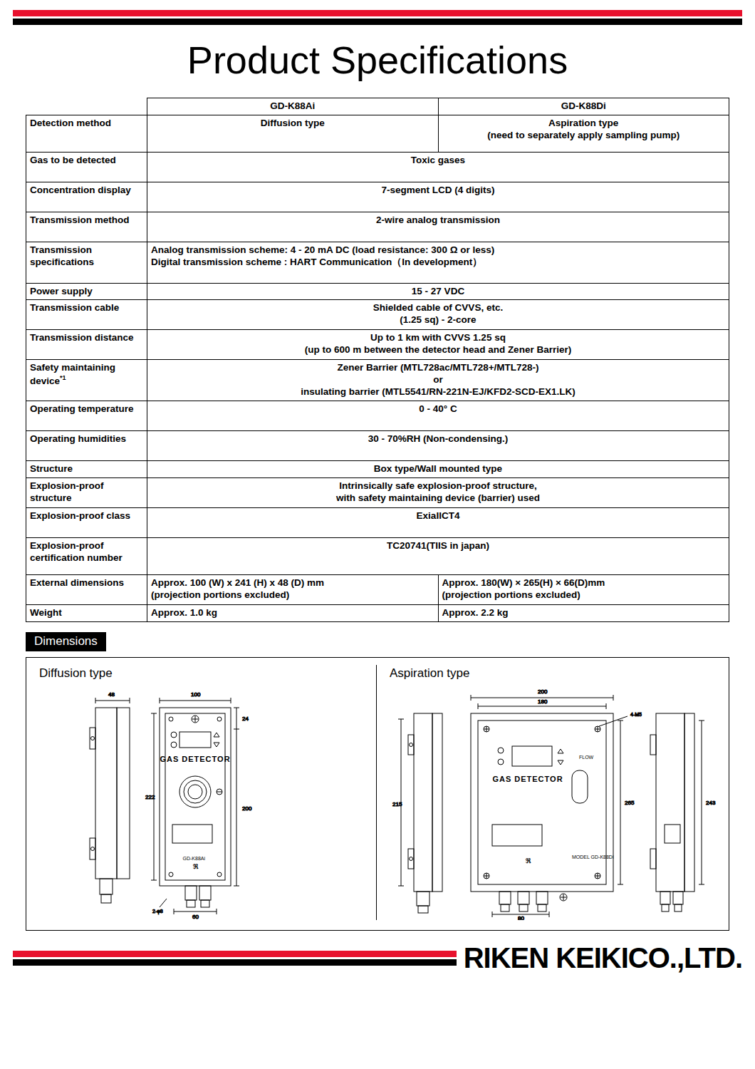Product Specifications
| | GD-K88Ai | GD-K88Di |
| Detection method | Diffusion type | Aspiration type (need to separately apply sampling pump) |
| Gas to be detected | Toxic gases |
| Concentration display | 7-segment LCD (4 digits) |
| Transmission method | 2-wire analog transmission |
| Transmission specifications | Analog transmission scheme: 4 - 20 mA DC (load resistance: 300 Ω or less) Digital transmission scheme : HART Communication（In development） |
| Power supply | 15 - 27 VDC |
| Transmission cable | Shielded cable of CVVS, etc. (1.25 sq) - 2-core |
| Transmission distance | Up to 1 km with CVVS 1.25 sq (up to 600 m between the detector head and Zener Barrier) |
| Safety maintaining device *1 | Zener Barrier (MTL728ac/MTL728+/MTL728-) or insulating barrier (MTL5541/RN-221N-EJ/KFD2-SCD-EX1.LK) |
| Operating temperature | 0 - 40° C |
| Operating humidities | 30 - 70%RH (Non-condensing.) |
| Structure | Box type/Wall mounted type |
| Explosion-proof structure | Intrinsically safe explosion-proof structure, with safety maintaining device (barrier) used |
| Explosion-proof class | ExiaIICT4 |
| Explosion-proof certification number | TC20741(TIIS in japan) |
| External dimensions | Approx. 100 (W) x 241 (H) x 48 (D) mm (projection portions excluded) | Approx. 180(W) × 265(H) × 66(D)mm (projection portions excluded) |
| Weight | Approx. 1.0 kg | Approx. 2.2 kg |
Dimensions
Diffusion type
48 100 GAS DETECTOR GD-K88Ai ℜ 24 200 222 60 2-φ8
Aspiration type
215 200 180 4-M5 FLOW GAS DETECTOR MODEL GD-K88Di ℜ 80 265 243
RIKEN KEIKICO.,LTD.